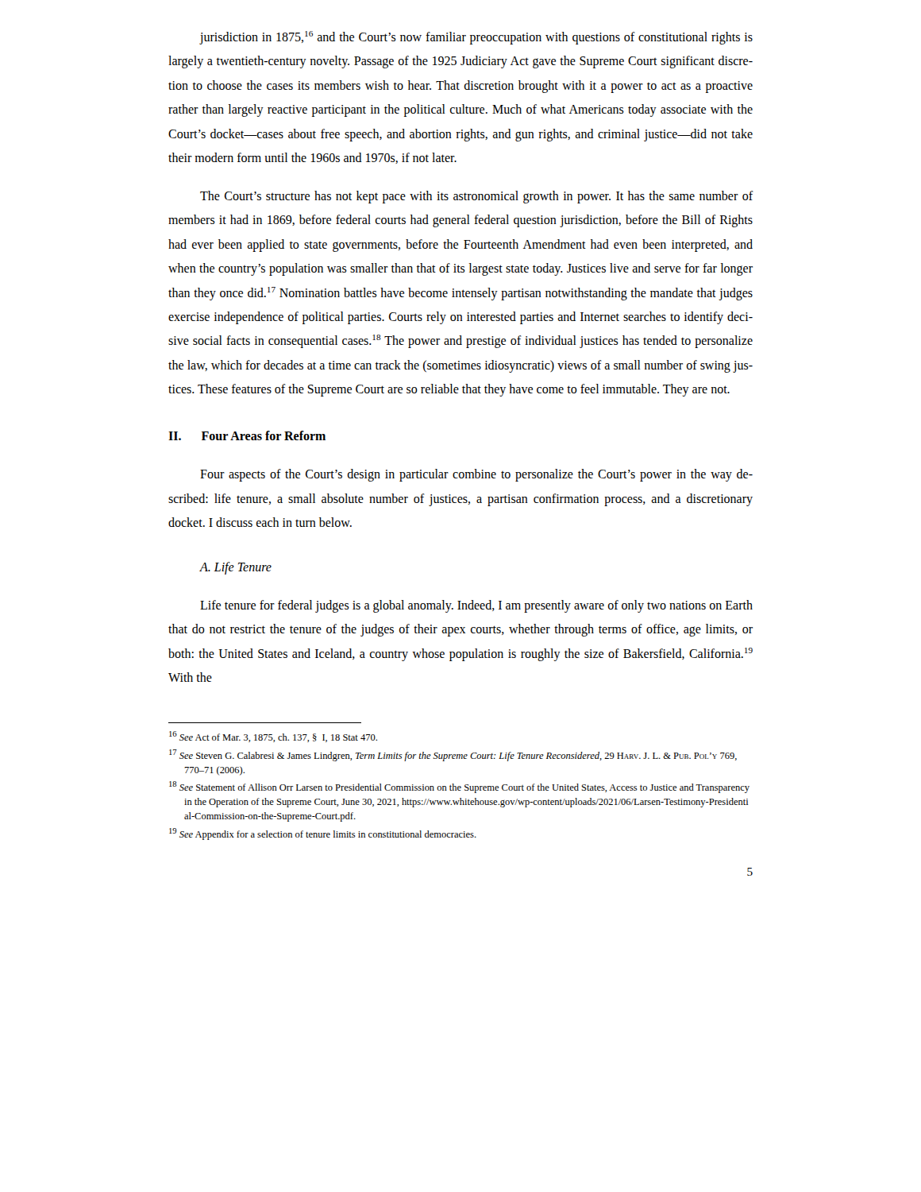jurisdiction in 1875,16 and the Court’s now familiar preoccupation with questions of constitutional rights is largely a twentieth-century novelty. Passage of the 1925 Judiciary Act gave the Supreme Court significant discretion to choose the cases its members wish to hear. That discretion brought with it a power to act as a proactive rather than largely reactive participant in the political culture. Much of what Americans today associate with the Court’s docket—cases about free speech, and abortion rights, and gun rights, and criminal justice—did not take their modern form until the 1960s and 1970s, if not later.
The Court’s structure has not kept pace with its astronomical growth in power. It has the same number of members it had in 1869, before federal courts had general federal question jurisdiction, before the Bill of Rights had ever been applied to state governments, before the Fourteenth Amendment had even been interpreted, and when the country’s population was smaller than that of its largest state today. Justices live and serve for far longer than they once did.17 Nomination battles have become intensely partisan notwithstanding the mandate that judges exercise independence of political parties. Courts rely on interested parties and Internet searches to identify decisive social facts in consequential cases.18 The power and prestige of individual justices has tended to personalize the law, which for decades at a time can track the (sometimes idiosyncratic) views of a small number of swing justices. These features of the Supreme Court are so reliable that they have come to feel immutable. They are not.
II. Four Areas for Reform
Four aspects of the Court’s design in particular combine to personalize the Court’s power in the way described: life tenure, a small absolute number of justices, a partisan confirmation process, and a discretionary docket. I discuss each in turn below.
A. Life Tenure
Life tenure for federal judges is a global anomaly. Indeed, I am presently aware of only two nations on Earth that do not restrict the tenure of the judges of their apex courts, whether through terms of office, age limits, or both: the United States and Iceland, a country whose population is roughly the size of Bakersfield, California.19 With the
16 See Act of Mar. 3, 1875, ch. 137, § I, 18 Stat 470.
17 See Steven G. Calabresi & James Lindgren, Term Limits for the Supreme Court: Life Tenure Reconsidered, 29 Harv. J. L. & Pub. Pol’y 769, 770–71 (2006).
18 See Statement of Allison Orr Larsen to Presidential Commission on the Supreme Court of the United States, Access to Justice and Transparency in the Operation of the Supreme Court, June 30, 2021, https://www.whitehouse.gov/wp-content/uploads/2021/06/Larsen-Testimony-Presidential-Commission-on-the-Supreme-Court.pdf.
19 See Appendix for a selection of tenure limits in constitutional democracies.
5